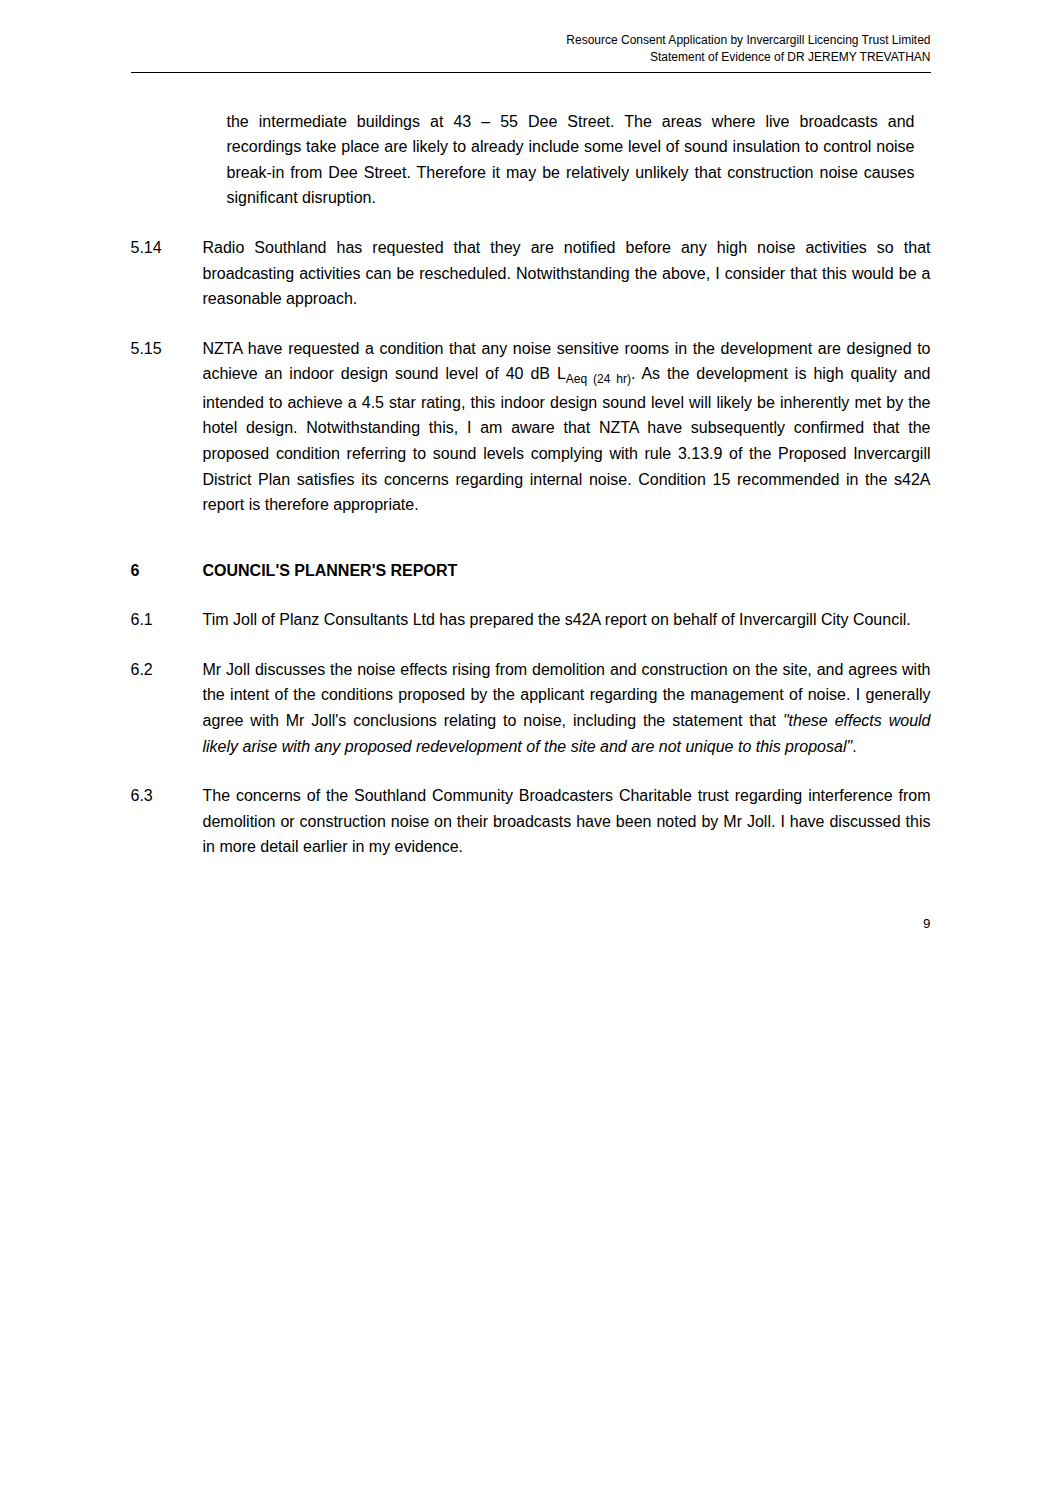Resource Consent Application by Invercargill Licencing Trust Limited
Statement of Evidence of DR JEREMY TREVATHAN
the intermediate buildings at 43 – 55 Dee Street. The areas where live broadcasts and recordings take place are likely to already include some level of sound insulation to control noise break-in from Dee Street. Therefore it may be relatively unlikely that construction noise causes significant disruption.
5.14
Radio Southland has requested that they are notified before any high noise activities so that broadcasting activities can be rescheduled. Notwithstanding the above, I consider that this would be a reasonable approach.
5.15
NZTA have requested a condition that any noise sensitive rooms in the development are designed to achieve an indoor design sound level of 40 dB LAeq (24 hr). As the development is high quality and intended to achieve a 4.5 star rating, this indoor design sound level will likely be inherently met by the hotel design. Notwithstanding this, I am aware that NZTA have subsequently confirmed that the proposed condition referring to sound levels complying with rule 3.13.9 of the Proposed Invercargill District Plan satisfies its concerns regarding internal noise. Condition 15 recommended in the s42A report is therefore appropriate.
6 COUNCIL'S PLANNER'S REPORT
6.1
Tim Joll of Planz Consultants Ltd has prepared the s42A report on behalf of Invercargill City Council.
6.2
Mr Joll discusses the noise effects rising from demolition and construction on the site, and agrees with the intent of the conditions proposed by the applicant regarding the management of noise. I generally agree with Mr Joll's conclusions relating to noise, including the statement that "these effects would likely arise with any proposed redevelopment of the site and are not unique to this proposal".
6.3
The concerns of the Southland Community Broadcasters Charitable trust regarding interference from demolition or construction noise on their broadcasts have been noted by Mr Joll. I have discussed this in more detail earlier in my evidence.
9